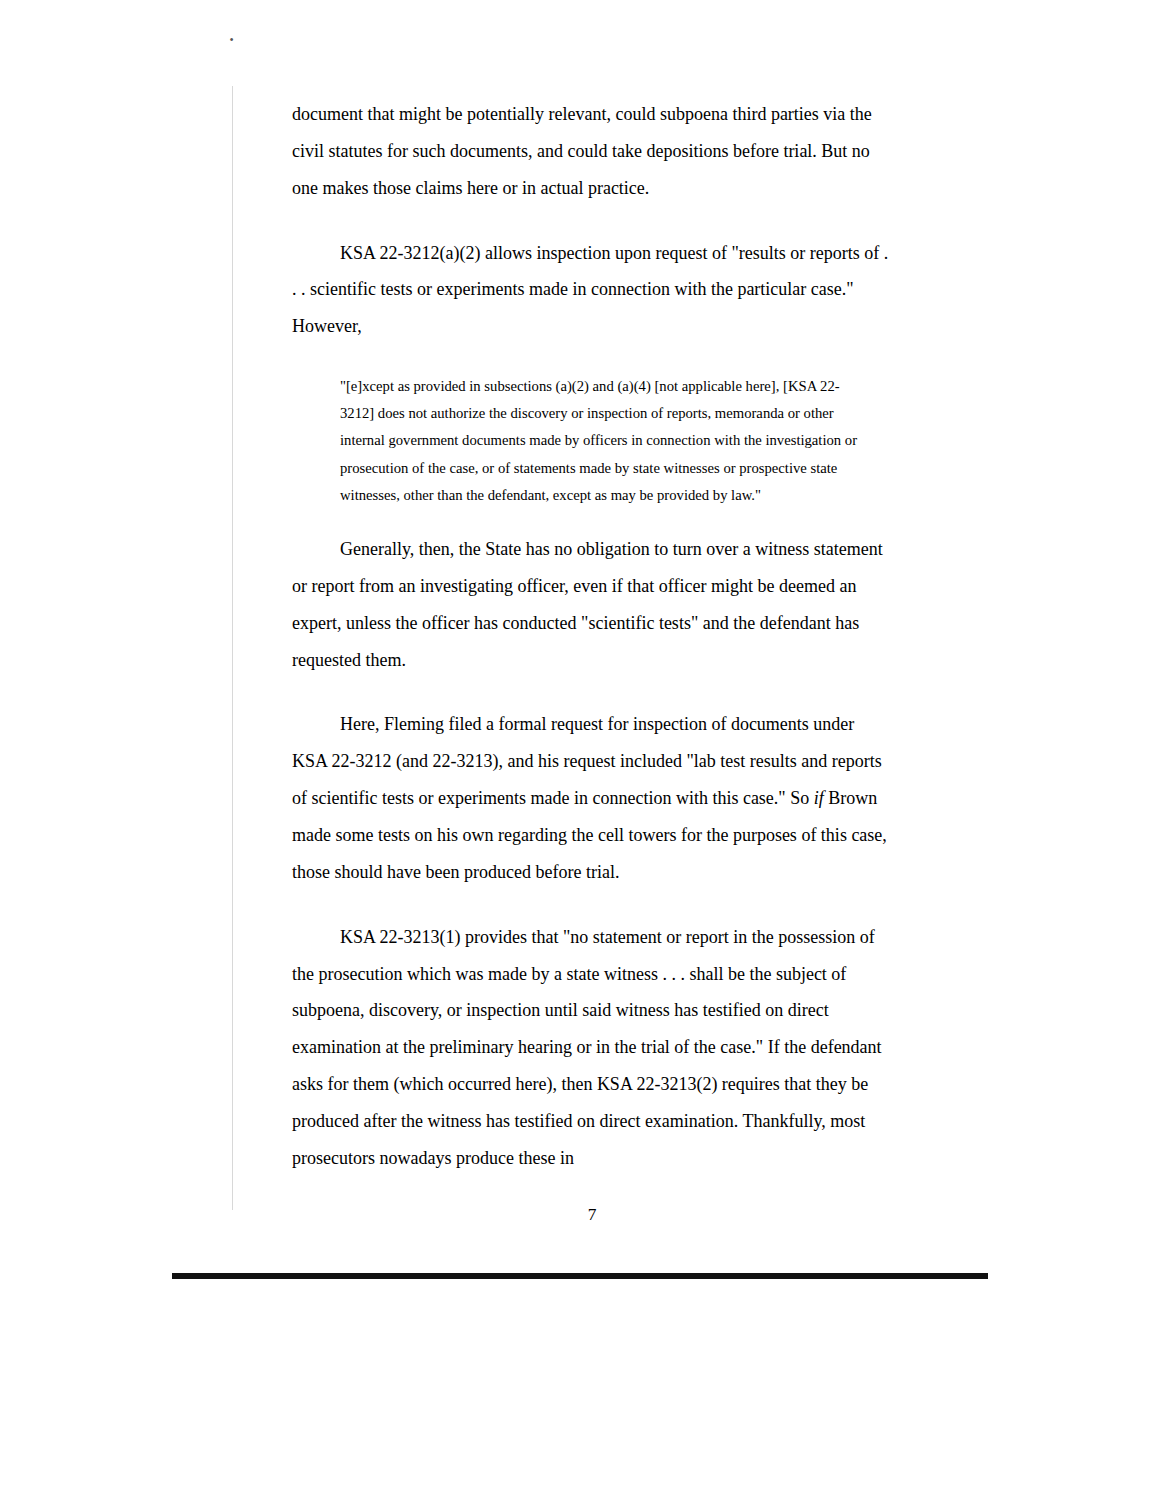•
document that might be potentially relevant, could subpoena third parties via the civil statutes for such documents, and could take depositions before trial. But no one makes those claims here or in actual practice.
KSA 22-3212(a)(2) allows inspection upon request of "results or reports of . . . scientific tests or experiments made in connection with the particular case." However,
"[e]xcept as provided in subsections (a)(2) and (a)(4) [not applicable here], [KSA 22-3212] does not authorize the discovery or inspection of reports, memoranda or other internal government documents made by officers in connection with the investigation or prosecution of the case, or of statements made by state witnesses or prospective state witnesses, other than the defendant, except as may be provided by law."
Generally, then, the State has no obligation to turn over a witness statement or report from an investigating officer, even if that officer might be deemed an expert, unless the officer has conducted "scientific tests" and the defendant has requested them.
Here, Fleming filed a formal request for inspection of documents under KSA 22-3212 (and 22-3213), and his request included "lab test results and reports of scientific tests or experiments made in connection with this case." So if Brown made some tests on his own regarding the cell towers for the purposes of this case, those should have been produced before trial.
KSA 22-3213(1) provides that "no statement or report in the possession of the prosecution which was made by a state witness . . . shall be the subject of subpoena, discovery, or inspection until said witness has testified on direct examination at the preliminary hearing or in the trial of the case." If the defendant asks for them (which occurred here), then KSA 22-3213(2) requires that they be produced after the witness has testified on direct examination. Thankfully, most prosecutors nowadays produce these in
7